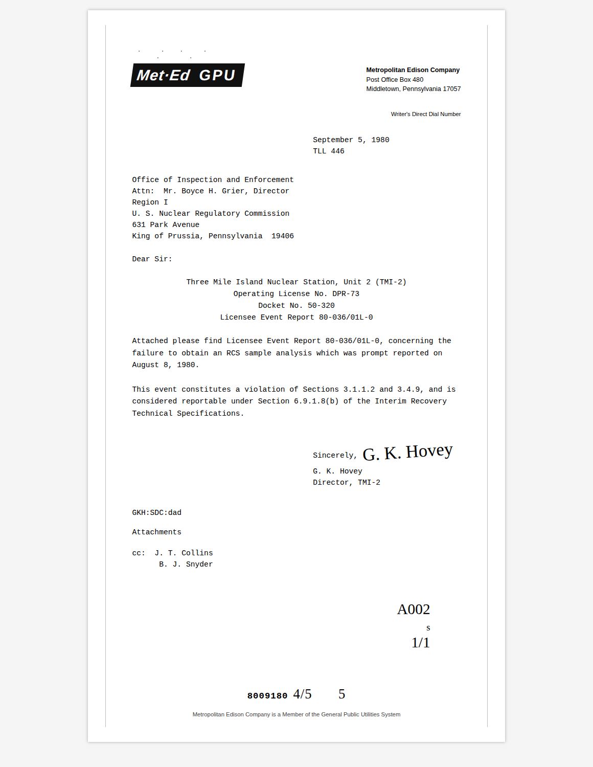. . . .
. .
Met·EdGPU
Metropolitan Edison Company
Post Office Box 480
Middletown, Pennsylvania 17057
Writer's Direct Dial Number
September 5, 1980
TLL 446
Office of Inspection and Enforcement
Attn: Mr. Boyce H. Grier, Director
Region I
U. S. Nuclear Regulatory Commission
631 Park Avenue
King of Prussia, Pennsylvania 19406
Dear Sir:
Three Mile Island Nuclear Station, Unit 2 (TMI-2)
Operating License No. DPR-73
Docket No. 50-320
Licensee Event Report 80-036/01L-0
Attached please find Licensee Event Report 80-036/01L-0, concerning the failure to obtain an RCS sample analysis which was prompt reported on August 8, 1980.
This event constitutes a violation of Sections 3.1.1.2 and 3.4.9, and is considered reportable under Section 6.9.1.8(b) of the Interim Recovery Technical Specifications.
Sincerely,
G. K. Hovey
G. K. Hovey
Director, TMI-2
GKH:SDC:dad
Attachments
cc: J. T. Collins
B. J. Snyder
A002
s
1/1
80091804/5 5
Metropolitan Edison Company is a Member of the General Public Utilities System